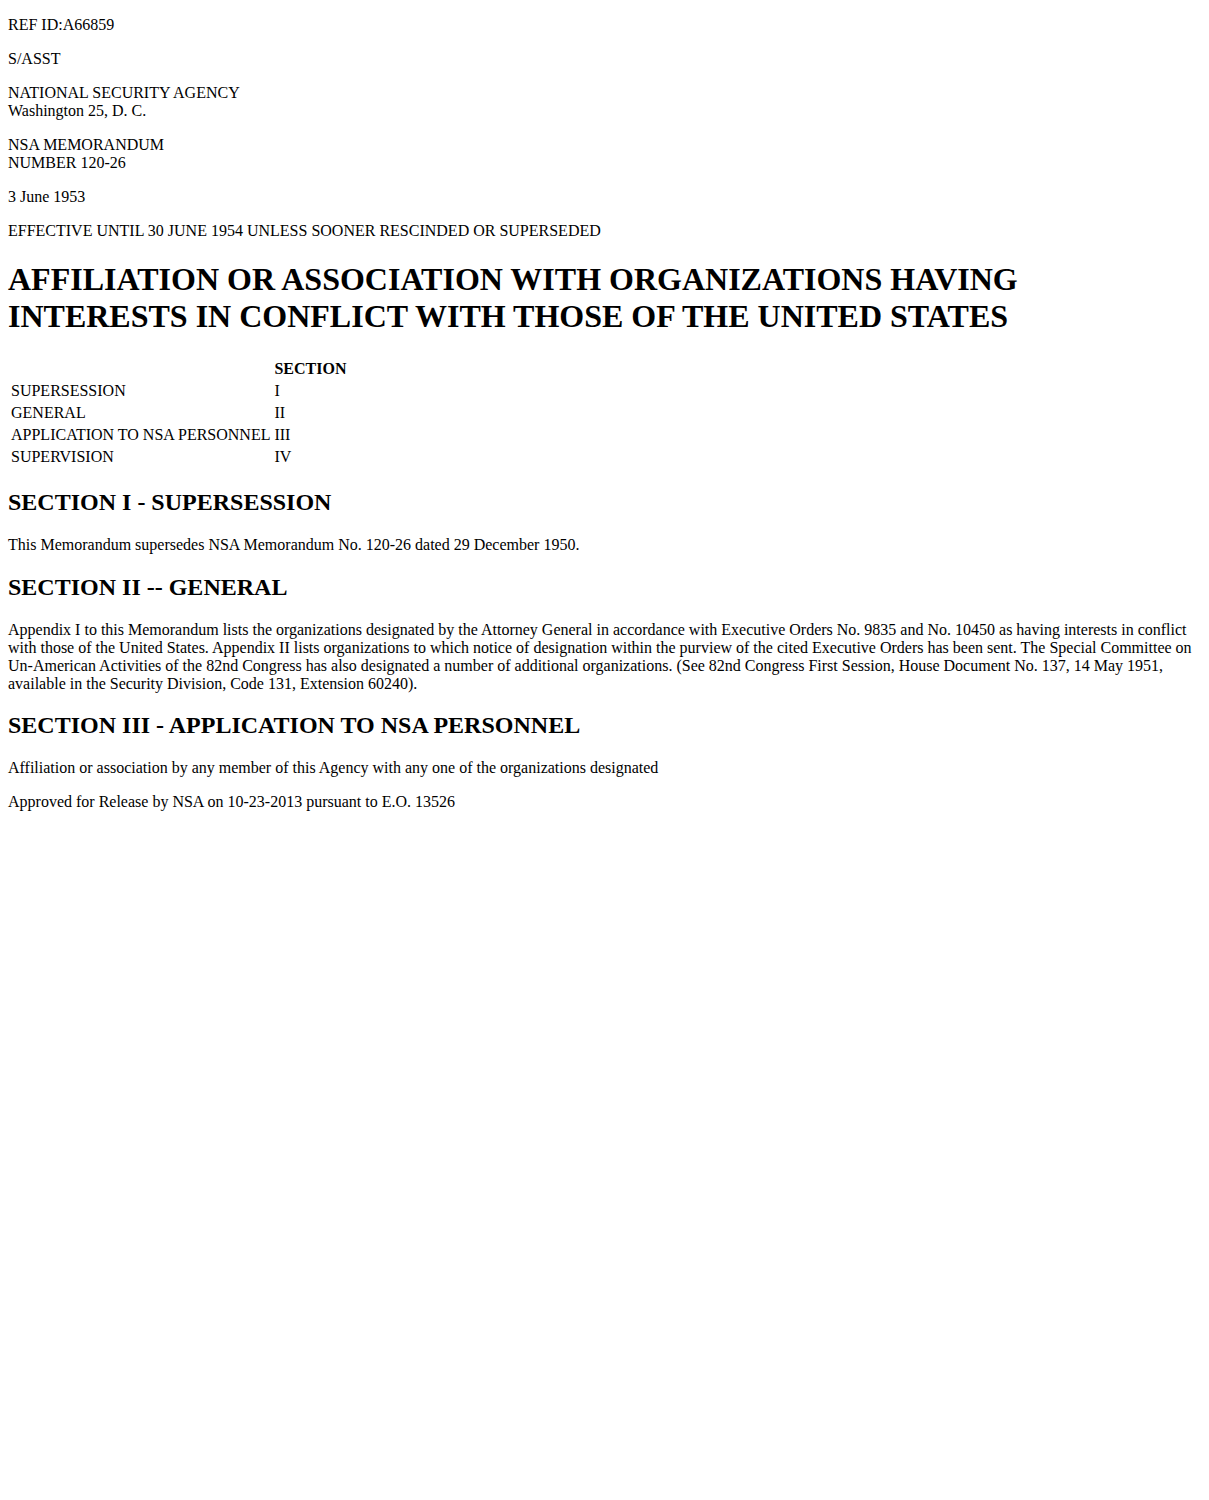REF ID:A66859
S/ASST
NATIONAL SECURITY AGENCY
Washington 25, D. C.
NSA MEMORANDUM
NUMBER 120-26
3 June 1953
EFFECTIVE UNTIL 30 JUNE 1954 UNLESS SOONER RESCINDED OR SUPERSEDED
AFFILIATION OR ASSOCIATION WITH ORGANIZATIONS HAVING INTERESTS IN CONFLICT WITH THOSE OF THE UNITED STATES
| | SECTION |
| --- | --- |
| SUPERSESSION | I |
| GENERAL | II |
| APPLICATION TO NSA PERSONNEL | III |
| SUPERVISION | IV |
SECTION I - SUPERSESSION
This Memorandum supersedes NSA Memorandum No. 120-26 dated 29 December 1950.
SECTION II -- GENERAL
Appendix I to this Memorandum lists the organizations designated by the Attorney General in accordance with Executive Orders No. 9835 and No. 10450 as having interests in conflict with those of the United States. Appendix II lists organizations to which notice of designation within the purview of the cited Executive Orders has been sent. The Special Committee on Un-American Activities of the 82nd Congress has also designated a number of additional organizations. (See 82nd Congress First Session, House Document No. 137, 14 May 1951, available in the Security Division, Code 131, Extension 60240).
SECTION III - APPLICATION TO NSA PERSONNEL
Affiliation or association by any member of this Agency with any one of the organizations designated
Approved for Release by NSA on 10-23-2013 pursuant to E.O. 13526